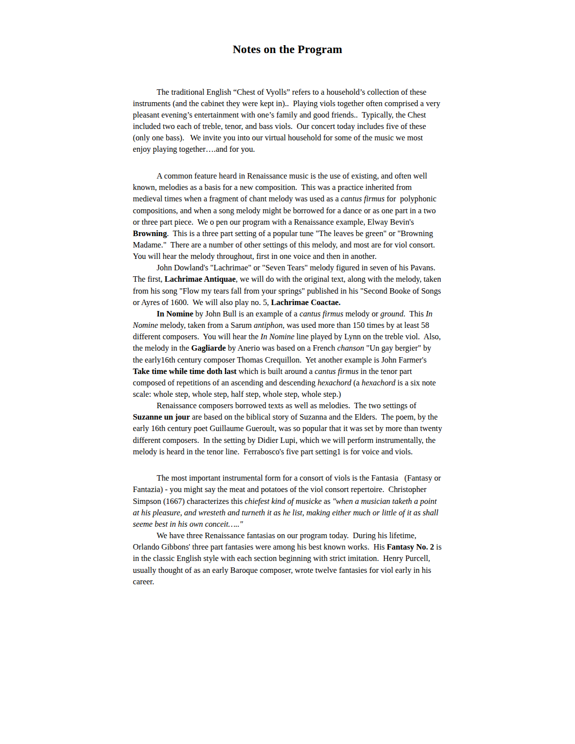Notes on the Program
The traditional English “Chest of Vyolls” refers to a household’s collection of these instruments (and the cabinet they were kept in).. Playing viols together often comprised a very pleasant evening’s entertainment with one’s family and good friends.. Typically, the Chest included two each of treble, tenor, and bass viols. Our concert today includes five of these (only one bass). We invite you into our virtual household for some of the music we most enjoy playing together….and for you.
A common feature heard in Renaissance music is the use of existing, and often well known, melodies as a basis for a new composition. This was a practice inherited from medieval times when a fragment of chant melody was used as a cantus firmus for polyphonic compositions, and when a song melody might be borrowed for a dance or as one part in a two or three part piece. We o pen our program with a Renaissance example, Elway Bevin's Browning. This is a three part setting of a popular tune "The leaves be green" or "Browning Madame." There are a number of other settings of this melody, and most are for viol consort. You will hear the melody throughout, first in one voice and then in another.
John Dowland's "Lachrimae" or "Seven Tears" melody figured in seven of his Pavans. The first, Lachrimae Antiquae, we will do with the original text, along with the melody, taken from his song "Flow my tears fall from your springs" published in his "Second Booke of Songs or Ayres of 1600. We will also play no. 5, Lachrimae Coactae.
In Nomine by John Bull is an example of a cantus firmus melody or ground. This In Nomine melody, taken from a Sarum antiphon, was used more than 150 times by at least 58 different composers. You will hear the In Nomine line played by Lynn on the treble viol. Also, the melody in the Gagliarde by Anerio was based on a French chanson "Un gay bergier" by the early16th century composer Thomas Crequillon. Yet another example is John Farmer's Take time while time doth last which is built around a cantus firmus in the tenor part composed of repetitions of an ascending and descending hexachord (a hexachord is a six note scale: whole step, whole step, half step, whole step, whole step.)
Renaissance composers borrowed texts as well as melodies. The two settings of Suzanne un jour are based on the biblical story of Suzanna and the Elders. The poem, by the early 16th century poet Guillaume Gueroult, was so popular that it was set by more than twenty different composers. In the setting by Didier Lupi, which we will perform instrumentally, the melody is heard in the tenor line. Ferrabosco's five part setting1 is for voice and viols.
The most important instrumental form for a consort of viols is the Fantasia (Fantasy or Fantazia) - you might say the meat and potatoes of the viol consort repertoire. Christopher Simpson (1667) characterizes this chiefest kind of musicke as "when a musician taketh a point at his pleasure, and wresteth and turneth it as he list, making either much or little of it as shall seeme best in his own conceit….."
We have three Renaissance fantasias on our program today. During his lifetime, Orlando Gibbons' three part fantasies were among his best known works. His Fantasy No. 2 is in the classic English style with each section beginning with strict imitation. Henry Purcell, usually thought of as an early Baroque composer, wrote twelve fantasies for viol early in his career.